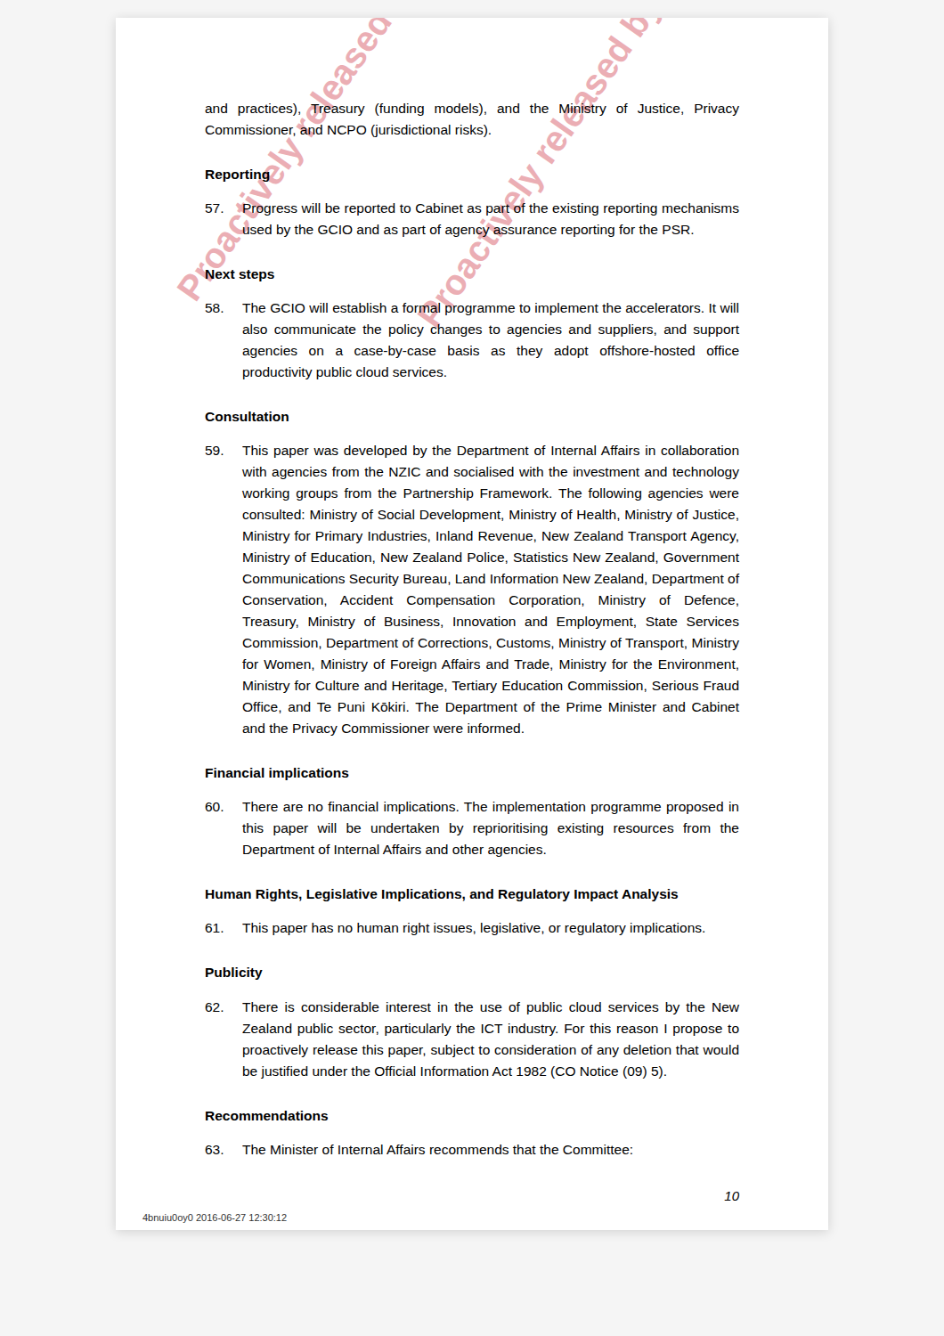Proactively released by the Minister of Internal Affairs
Proactively released by the Minister of Internal Affairs
and practices), Treasury (funding models), and the Ministry of Justice, Privacy Commissioner, and NCPO (jurisdictional risks).
Reporting
57. Progress will be reported to Cabinet as part of the existing reporting mechanisms used by the GCIO and as part of agency assurance reporting for the PSR.
Next steps
58. The GCIO will establish a formal programme to implement the accelerators. It will also communicate the policy changes to agencies and suppliers, and support agencies on a case-by-case basis as they adopt offshore-hosted office productivity public cloud services.
Consultation
59. This paper was developed by the Department of Internal Affairs in collaboration with agencies from the NZIC and socialised with the investment and technology working groups from the Partnership Framework. The following agencies were consulted: Ministry of Social Development, Ministry of Health, Ministry of Justice, Ministry for Primary Industries, Inland Revenue, New Zealand Transport Agency, Ministry of Education, New Zealand Police, Statistics New Zealand, Government Communications Security Bureau, Land Information New Zealand, Department of Conservation, Accident Compensation Corporation, Ministry of Defence, Treasury, Ministry of Business, Innovation and Employment, State Services Commission, Department of Corrections, Customs, Ministry of Transport, Ministry for Women, Ministry of Foreign Affairs and Trade, Ministry for the Environment, Ministry for Culture and Heritage, Tertiary Education Commission, Serious Fraud Office, and Te Puni Kōkiri. The Department of the Prime Minister and Cabinet and the Privacy Commissioner were informed.
Financial implications
60. There are no financial implications. The implementation programme proposed in this paper will be undertaken by reprioritising existing resources from the Department of Internal Affairs and other agencies.
Human Rights, Legislative Implications, and Regulatory Impact Analysis
61. This paper has no human right issues, legislative, or regulatory implications.
Publicity
62. There is considerable interest in the use of public cloud services by the New Zealand public sector, particularly the ICT industry. For this reason I propose to proactively release this paper, subject to consideration of any deletion that would be justified under the Official Information Act 1982 (CO Notice (09) 5).
Recommendations
63. The Minister of Internal Affairs recommends that the Committee:
10
4bnuiu0oy0 2016-06-27 12:30:12